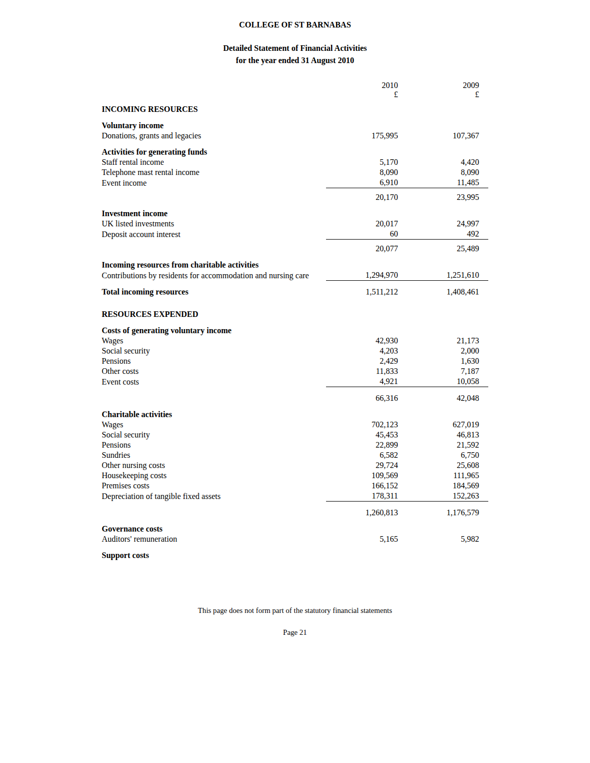COLLEGE OF ST BARNABAS
Detailed Statement of Financial Activities
for the year ended 31 August 2010
| | 2010 | 2009 |
| | £ | £ |
| INCOMING RESOURCES | | |
| Voluntary income | | |
| Donations, grants and legacies | 175,995 | 107,367 |
| Activities for generating funds | | |
| Staff rental income | 5,170 | 4,420 |
| Telephone mast rental income | 8,090 | 8,090 |
| Event income | 6,910 | 11,485 |
| | 20,170 | 23,995 |
| Investment income | | |
| UK listed investments | 20,017 | 24,997 |
| Deposit account interest | 60 | 492 |
| | 20,077 | 25,489 |
| Incoming resources from charitable activities | | |
| Contributions by residents for accommodation and nursing care | 1,294,970 | 1,251,610 |
| Total incoming resources | 1,511,212 | 1,408,461 |
| RESOURCES EXPENDED | | |
| Costs of generating voluntary income | | |
| Wages | 42,930 | 21,173 |
| Social security | 4,203 | 2,000 |
| Pensions | 2,429 | 1,630 |
| Other costs | 11,833 | 7,187 |
| Event costs | 4,921 | 10,058 |
| | 66,316 | 42,048 |
| Charitable activities | | |
| Wages | 702,123 | 627,019 |
| Social security | 45,453 | 46,813 |
| Pensions | 22,899 | 21,592 |
| Sundries | 6,582 | 6,750 |
| Other nursing costs | 29,724 | 25,608 |
| Housekeeping costs | 109,569 | 111,965 |
| Premises costs | 166,152 | 184,569 |
| Depreciation of tangible fixed assets | 178,311 | 152,263 |
| | 1,260,813 | 1,176,579 |
| Governance costs | | |
| Auditors' remuneration | 5,165 | 5,982 |
| Support costs | | |
This page does not form part of the statutory financial statements
Page 21